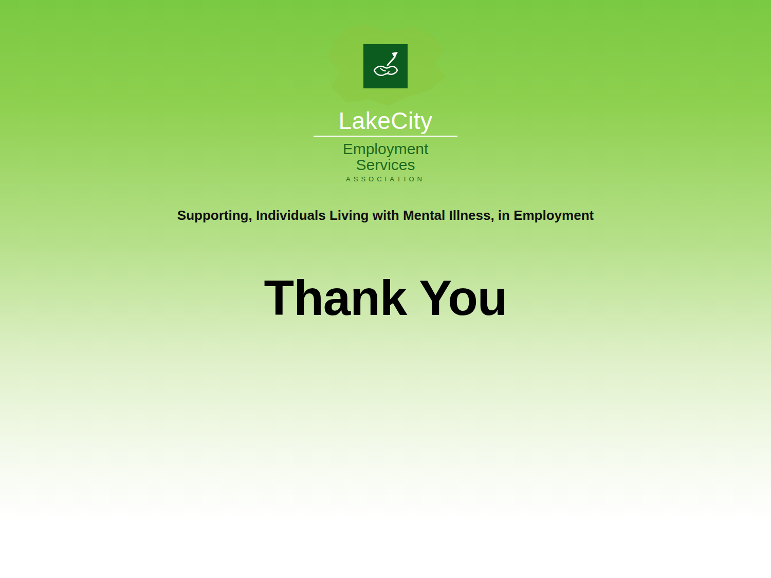LakeCity
Employment
Services
Association
Supporting, Individuals Living with Mental Illness, in Employment
Thank You